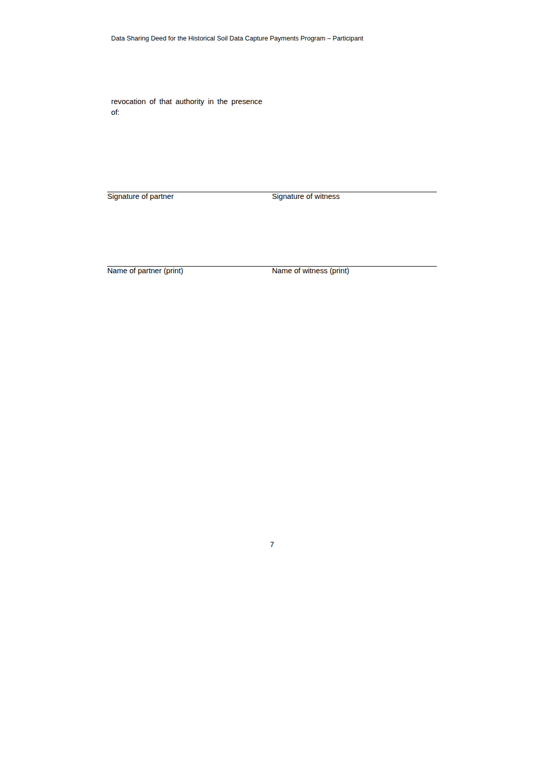Data Sharing Deed for the Historical Soil Data Capture Payments Program – Participant
revocation of that authority in the presence of:
| Signature of partner | Signature of witness |
| Name of partner (print) | Name of witness (print) |
7